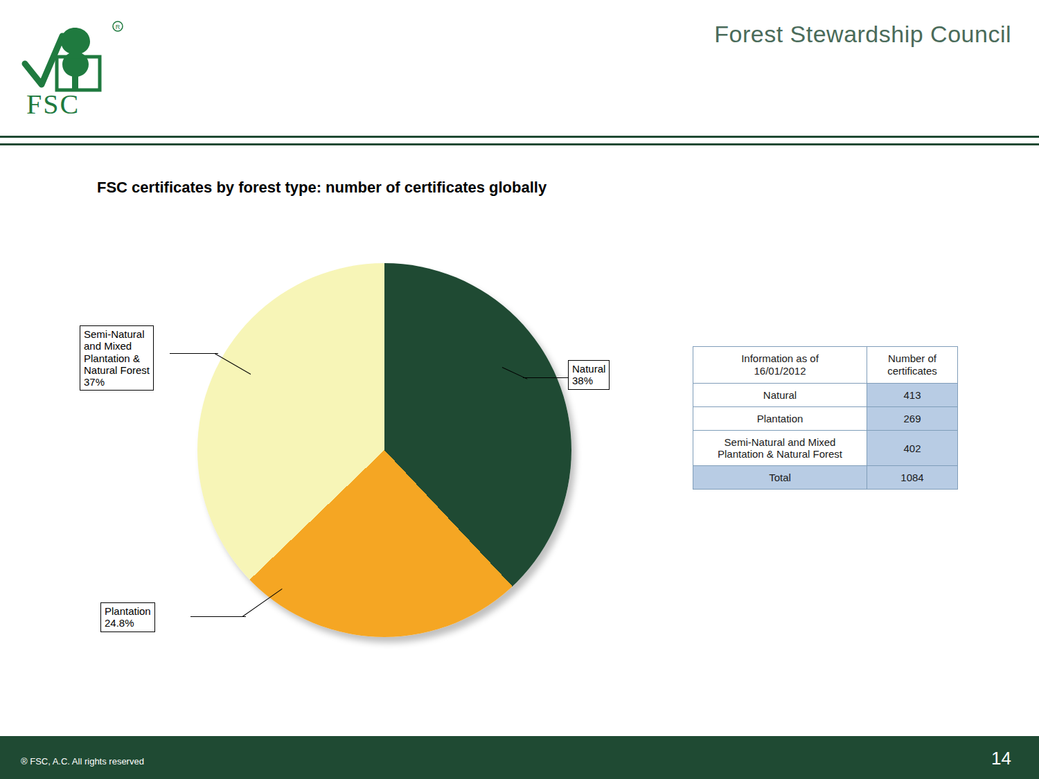R FSC
Forest Stewardship Council
FSC certificates by forest type: number of certificates globally
Natural
38%
Semi-Natural
and Mixed
Plantation &
Natural Forest
37%
Plantation
24.8%
| Information as of 16/01/2012 | Number of certificates |
| --- | --- |
| Natural | 413 |
| Plantation | 269 |
| Semi-Natural and Mixed Plantation & Natural Forest | 402 |
| Total | 1084 |
® FSC, A.C. All rights reserved
14